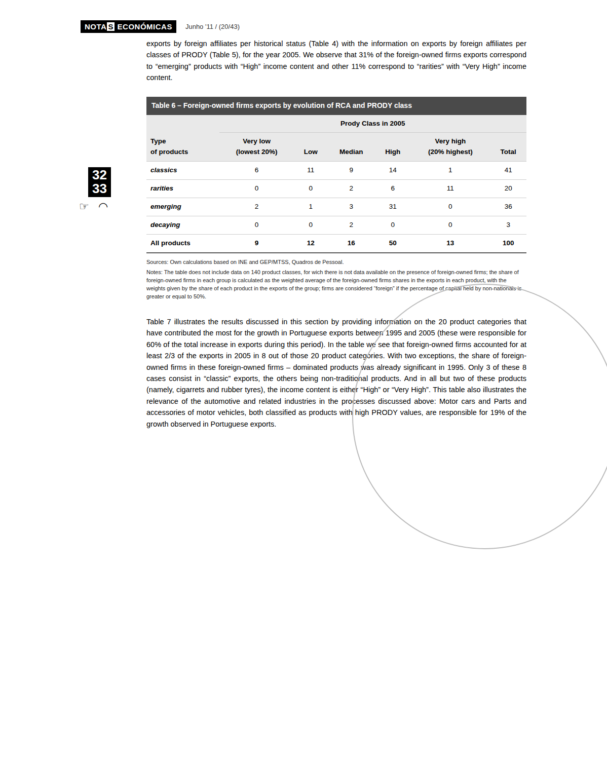NOTAS ECONÓMICAS Junho '11 / (20/43)
32
33
☞ ◠
exports by foreign affiliates per historical status (Table 4) with the information on exports by foreign affiliates per classes of PRODY (Table 5), for the year 2005. We observe that 31% of the foreign-owned firms exports correspond to “emerging” products with “High” income content and other 11% correspond to “rarities” with “Very High” income content.
Table 6 – Foreign-owned firms exports by evolution of RCA and PRODY class
| Type of products | Prody Class in 2005 |
| --- | --- |
| Very low (lowest 20%) | Low | Median | High | Very high (20% highest) | Total |
| classics | 6 | 11 | 9 | 14 | 1 | 41 |
| rarities | 0 | 0 | 2 | 6 | 11 | 20 |
| emerging | 2 | 1 | 3 | 31 | 0 | 36 |
| decaying | 0 | 0 | 2 | 0 | 0 | 3 |
| All products | 9 | 12 | 16 | 50 | 13 | 100 |
Sources: Own calculations based on INE and GEP/MTSS, Quadros de Pessoal.
Notes: The table does not include data on 140 product classes, for wich there is not data available on the presence of foreign-owned firms; the share of foreign-owned firms in each group is calculated as the weighted average of the foreign-owned firms shares in the exports in each product, with the weights given by the share of each product in the exports of the group; firms are considered “foreign” if the percentage of capital held by non-nationals is greater or equal to 50%.
Table 7 illustrates the results discussed in this section by providing information on the 20 product categories that have contributed the most for the growth in Portuguese exports between 1995 and 2005 (these were responsible for 60% of the total increase in exports during this period). In the table we see that foreign-owned firms accounted for at least 2/3 of the exports in 2005 in 8 out of those 20 product categories. With two exceptions, the share of foreign-owned firms in these foreign-owned firms – dominated products was already significant in 1995. Only 3 of these 8 cases consist in “classic” exports, the others being non-traditional products. And in all but two of these products (namely, cigarrets and rubber tyres), the income content is either “High” or “Very High”. This table also illustrates the relevance of the automotive and related industries in the processes discussed above: Motor cars and Parts and accessories of motor vehicles, both classified as products with high PRODY values, are responsible for 19% of the growth observed in Portuguese exports.